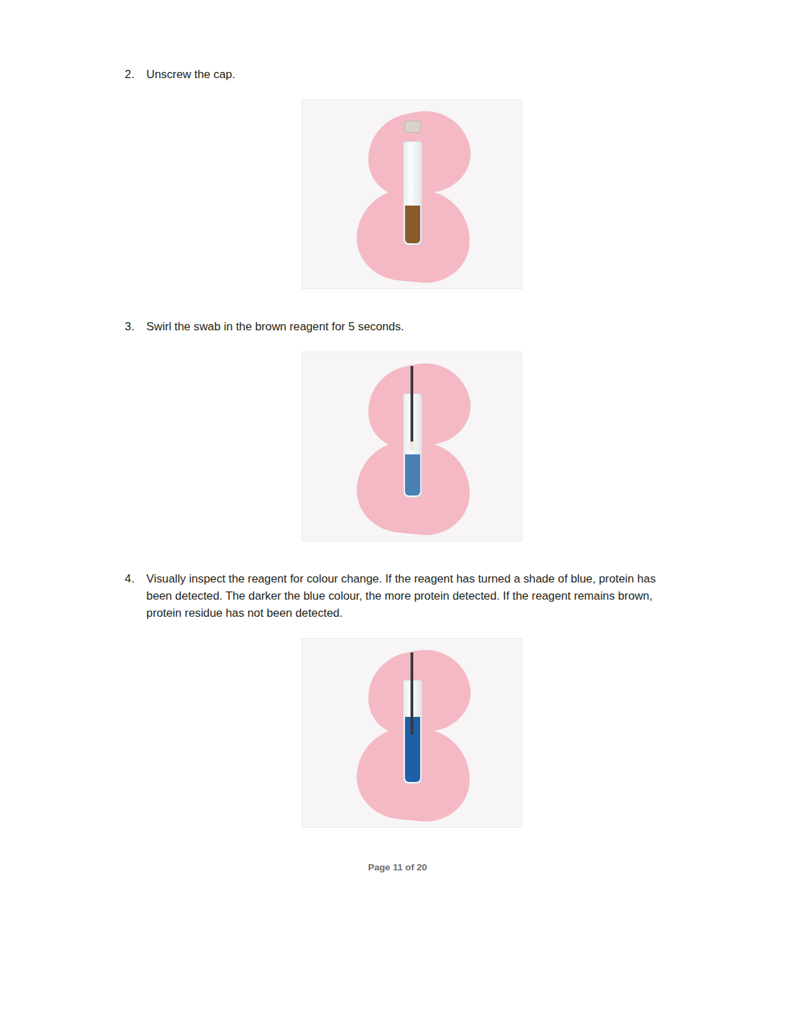Unscrew the cap.
Swirl the swab in the brown reagent for 5 seconds.
Visually inspect the reagent for colour change. If the reagent has turned a shade of blue, protein has been detected. The darker the blue colour, the more protein detected. If the reagent remains brown, protein residue has not been detected.
Page 11 of 20